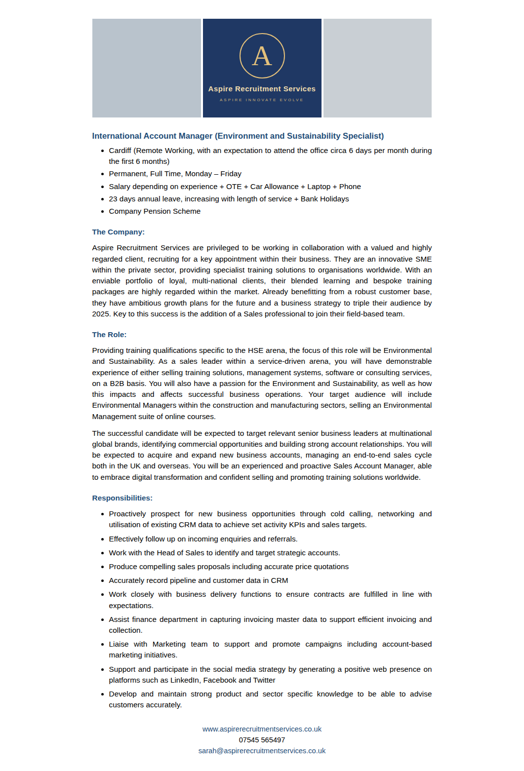A
Aspire Recruitment Services
Aspire Innovate Evolve
International Account Manager (Environment and Sustainability Specialist)
Cardiff (Remote Working, with an expectation to attend the office circa 6 days per month during the first 6 months)
Permanent, Full Time, Monday – Friday
Salary depending on experience + OTE + Car Allowance + Laptop + Phone
23 days annual leave, increasing with length of service + Bank Holidays
Company Pension Scheme
The Company:
Aspire Recruitment Services are privileged to be working in collaboration with a valued and highly regarded client, recruiting for a key appointment within their business. They are an innovative SME within the private sector, providing specialist training solutions to organisations worldwide. With an enviable portfolio of loyal, multi-national clients, their blended learning and bespoke training packages are highly regarded within the market. Already benefitting from a robust customer base, they have ambitious growth plans for the future and a business strategy to triple their audience by 2025. Key to this success is the addition of a Sales professional to join their field-based team.
The Role:
Providing training qualifications specific to the HSE arena, the focus of this role will be Environmental and Sustainability. As a sales leader within a service-driven arena, you will have demonstrable experience of either selling training solutions, management systems, software or consulting services, on a B2B basis. You will also have a passion for the Environment and Sustainability, as well as how this impacts and affects successful business operations. Your target audience will include Environmental Managers within the construction and manufacturing sectors, selling an Environmental Management suite of online courses.
The successful candidate will be expected to target relevant senior business leaders at multinational global brands, identifying commercial opportunities and building strong account relationships. You will be expected to acquire and expand new business accounts, managing an end-to-end sales cycle both in the UK and overseas. You will be an experienced and proactive Sales Account Manager, able to embrace digital transformation and confident selling and promoting training solutions worldwide.
Responsibilities:
Proactively prospect for new business opportunities through cold calling, networking and utilisation of existing CRM data to achieve set activity KPIs and sales targets.
Effectively follow up on incoming enquiries and referrals.
Work with the Head of Sales to identify and target strategic accounts.
Produce compelling sales proposals including accurate price quotations
Accurately record pipeline and customer data in CRM
Work closely with business delivery functions to ensure contracts are fulfilled in line with expectations.
Assist finance department in capturing invoicing master data to support efficient invoicing and collection.
Liaise with Marketing team to support and promote campaigns including account-based marketing initiatives.
Support and participate in the social media strategy by generating a positive web presence on platforms such as LinkedIn, Facebook and Twitter
Develop and maintain strong product and sector specific knowledge to be able to advise customers accurately.
www.aspirerecruitmentservices.co.uk
07545 565497
sarah@aspirerecruitmentservices.co.uk